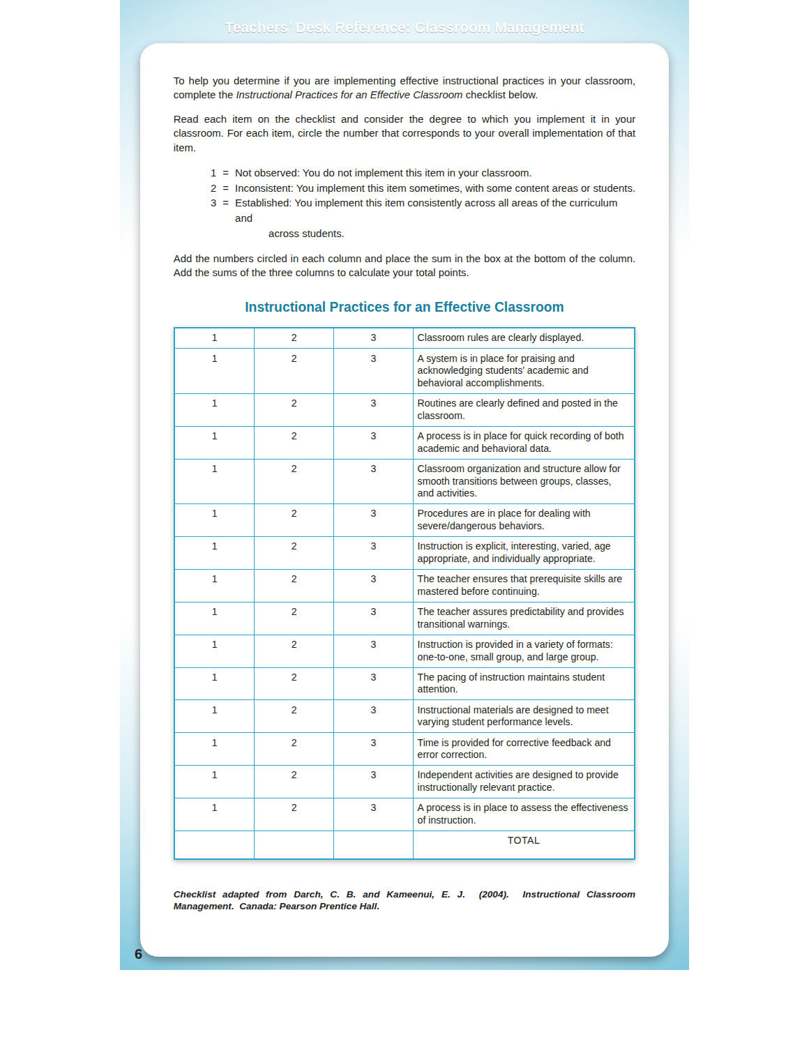Teachers’ Desk Reference: Classroom Management
To help you determine if you are implementing effective instructional practices in your classroom, complete the Instructional Practices for an Effective Classroom checklist below.
Read each item on the checklist and consider the degree to which you implement it in your classroom. For each item, circle the number that corresponds to your overall implementation of that item.
1=Not observed: You do not implement this item in your classroom.
2=Inconsistent: You implement this item sometimes, with some content areas or students.
3=Established: You implement this item consistently across all areas of the curriculum and
across students.
Add the numbers circled in each column and place the sum in the box at the bottom of the column. Add the sums of the three columns to calculate your total points.
Instructional Practices for an Effective Classroom
| 1 | 2 | 3 | Classroom rules are clearly displayed. |
| 1 | 2 | 3 | A system is in place for praising and acknowledging students’ academic and behavioral accomplishments. |
| 1 | 2 | 3 | Routines are clearly defined and posted in the classroom. |
| 1 | 2 | 3 | A process is in place for quick recording of both academic and behavioral data. |
| 1 | 2 | 3 | Classroom organization and structure allow for smooth transitions between groups, classes, and activities. |
| 1 | 2 | 3 | Procedures are in place for dealing with severe/dangerous behaviors. |
| 1 | 2 | 3 | Instruction is explicit, interesting, varied, age appropriate, and individually appropriate. |
| 1 | 2 | 3 | The teacher ensures that prerequisite skills are mastered before continuing. |
| 1 | 2 | 3 | The teacher assures predictability and provides transitional warnings. |
| 1 | 2 | 3 | Instruction is provided in a variety of formats: one-to-one, small group, and large group. |
| 1 | 2 | 3 | The pacing of instruction maintains student attention. |
| 1 | 2 | 3 | Instructional materials are designed to meet varying student performance levels. |
| 1 | 2 | 3 | Time is provided for corrective feedback and error correction. |
| 1 | 2 | 3 | Independent activities are designed to provide instructionally relevant practice. |
| 1 | 2 | 3 | A process is in place to assess the effectiveness of instruction. |
| | | | TOTAL |
Checklist adapted from Darch, C. B. and Kameenui, E. J. (2004). Instructional Classroom Management. Canada: Pearson Prentice Hall.
6